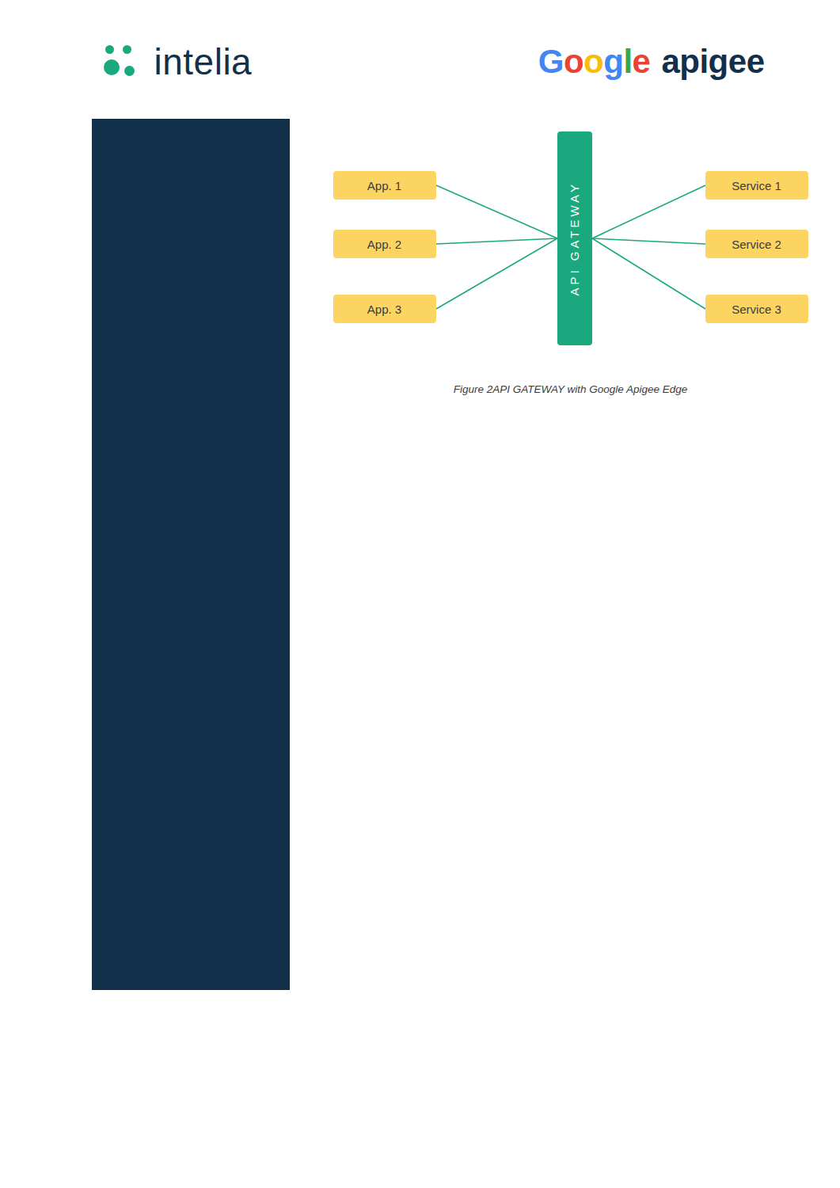intelia
Googleapigee
App. 1
App. 2
App. 3
API GATEWAY
Service 1
Service 2
Service 3
Figure 2API GATEWAY with Google Apigee Edge